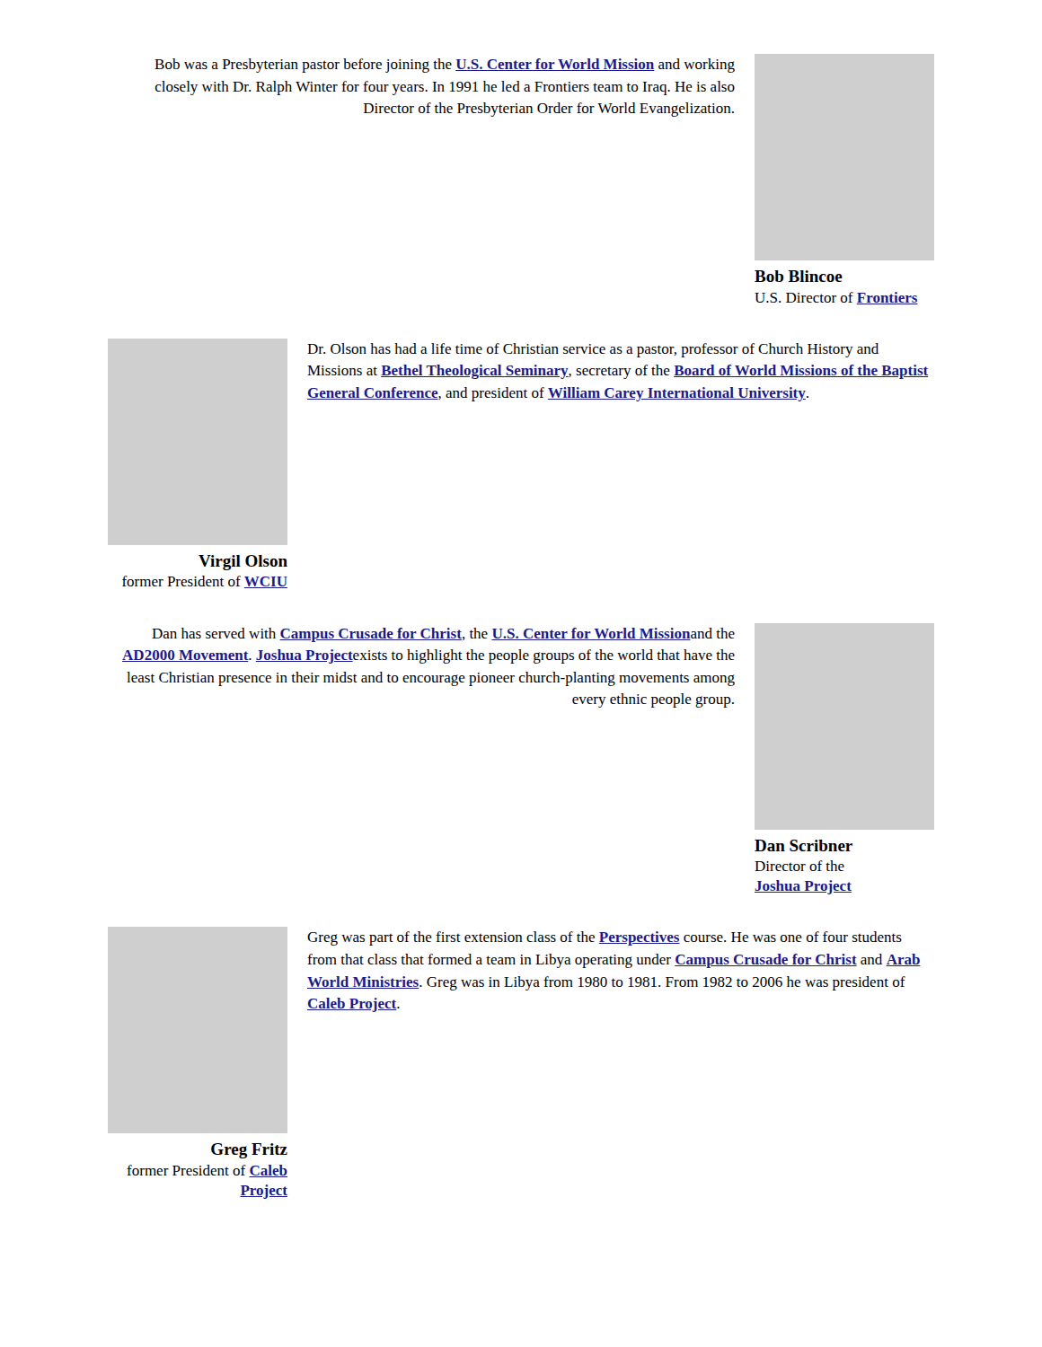Bob Blincoe
U.S. Director of Frontiers
Bob was a Presbyterian pastor before joining the U.S. Center for World Mission and working closely with Dr. Ralph Winter for four years. In 1991 he led a Frontiers team to Iraq. He is also Director of the Presbyterian Order for World Evangelization.
Virgil Olson
former President of WCIU
Dr. Olson has had a life time of Christian service as a pastor, professor of Church History and Missions at Bethel Theological Seminary, secretary of the Board of World Missions of the Baptist General Conference, and president of William Carey International University.
Dan Scribner
Director of the
Joshua Project
Dan has served with Campus Crusade for Christ, the U.S. Center for World Missionand the AD2000 Movement. Joshua Projectexists to highlight the people groups of the world that have the least Christian presence in their midst and to encourage pioneer church-planting movements among every ethnic people group.
Greg Fritz
former President of Caleb Project
Greg was part of the first extension class of the Perspectives course. He was one of four students from that class that formed a team in Libya operating under Campus Crusade for Christ and Arab World Ministries. Greg was in Libya from 1980 to 1981. From 1982 to 2006 he was president of Caleb Project.